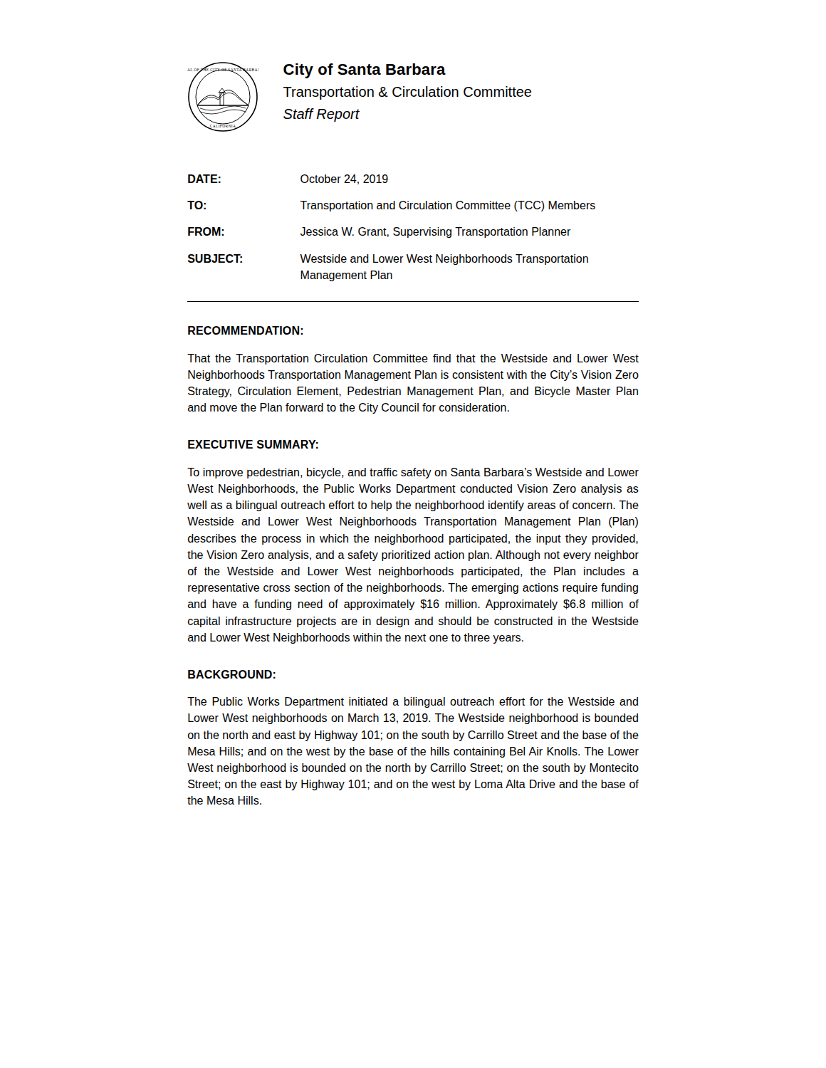SEAL OF THE CITY OF SANTA BARBARA CALIFORNIA
City of Santa Barbara
Transportation & Circulation Committee
Staff Report
| DATE: | October 24, 2019 |
| TO: | Transportation and Circulation Committee (TCC) Members |
| FROM: | Jessica W. Grant, Supervising Transportation Planner |
| SUBJECT: | Westside and Lower West Neighborhoods Transportation Management Plan |
RECOMMENDATION:
That the Transportation Circulation Committee find that the Westside and Lower West Neighborhoods Transportation Management Plan is consistent with the City’s Vision Zero Strategy, Circulation Element, Pedestrian Management Plan, and Bicycle Master Plan and move the Plan forward to the City Council for consideration.
EXECUTIVE SUMMARY:
To improve pedestrian, bicycle, and traffic safety on Santa Barbara’s Westside and Lower West Neighborhoods, the Public Works Department conducted Vision Zero analysis as well as a bilingual outreach effort to help the neighborhood identify areas of concern. The Westside and Lower West Neighborhoods Transportation Management Plan (Plan) describes the process in which the neighborhood participated, the input they provided, the Vision Zero analysis, and a safety prioritized action plan. Although not every neighbor of the Westside and Lower West neighborhoods participated, the Plan includes a representative cross section of the neighborhoods. The emerging actions require funding and have a funding need of approximately $16 million. Approximately $6.8 million of capital infrastructure projects are in design and should be constructed in the Westside and Lower West Neighborhoods within the next one to three years.
BACKGROUND:
The Public Works Department initiated a bilingual outreach effort for the Westside and Lower West neighborhoods on March 13, 2019. The Westside neighborhood is bounded on the north and east by Highway 101; on the south by Carrillo Street and the base of the Mesa Hills; and on the west by the base of the hills containing Bel Air Knolls. The Lower West neighborhood is bounded on the north by Carrillo Street; on the south by Montecito Street; on the east by Highway 101; and on the west by Loma Alta Drive and the base of the Mesa Hills.